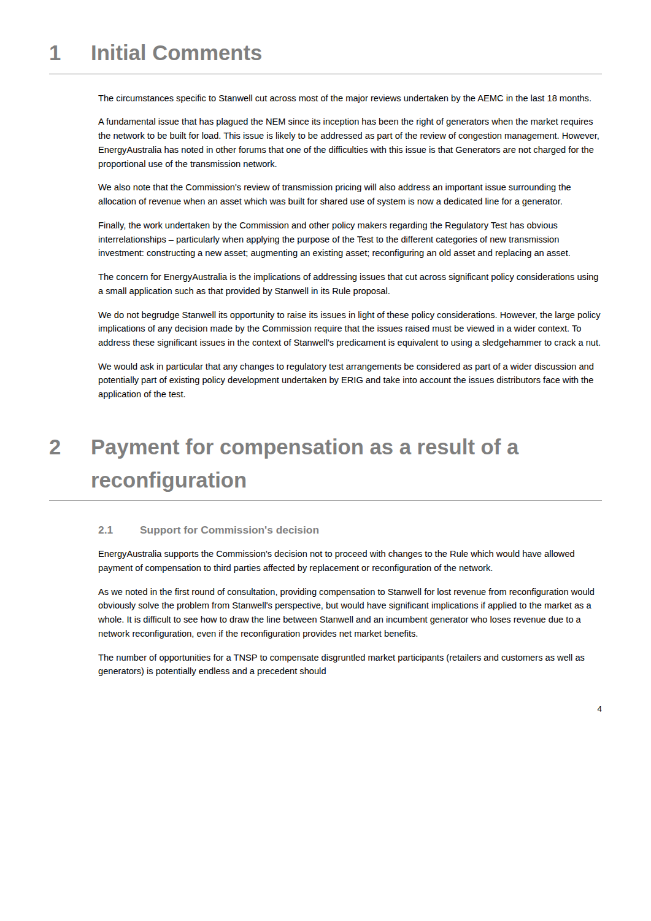1 Initial Comments
The circumstances specific to Stanwell cut across most of the major reviews undertaken by the AEMC in the last 18 months.
A fundamental issue that has plagued the NEM since its inception has been the right of generators when the market requires the network to be built for load. This issue is likely to be addressed as part of the review of congestion management. However, EnergyAustralia has noted in other forums that one of the difficulties with this issue is that Generators are not charged for the proportional use of the transmission network.
We also note that the Commission's review of transmission pricing will also address an important issue surrounding the allocation of revenue when an asset which was built for shared use of system is now a dedicated line for a generator.
Finally, the work undertaken by the Commission and other policy makers regarding the Regulatory Test has obvious interrelationships – particularly when applying the purpose of the Test to the different categories of new transmission investment: constructing a new asset; augmenting an existing asset; reconfiguring an old asset and replacing an asset.
The concern for EnergyAustralia is the implications of addressing issues that cut across significant policy considerations using a small application such as that provided by Stanwell in its Rule proposal.
We do not begrudge Stanwell its opportunity to raise its issues in light of these policy considerations. However, the large policy implications of any decision made by the Commission require that the issues raised must be viewed in a wider context. To address these significant issues in the context of Stanwell's predicament is equivalent to using a sledgehammer to crack a nut.
We would ask in particular that any changes to regulatory test arrangements be considered as part of a wider discussion and potentially part of existing policy development undertaken by ERIG and take into account the issues distributors face with the application of the test.
2 Payment for compensation as a result of a reconfiguration
2.1 Support for Commission's decision
EnergyAustralia supports the Commission's decision not to proceed with changes to the Rule which would have allowed payment of compensation to third parties affected by replacement or reconfiguration of the network.
As we noted in the first round of consultation, providing compensation to Stanwell for lost revenue from reconfiguration would obviously solve the problem from Stanwell's perspective, but would have significant implications if applied to the market as a whole. It is difficult to see how to draw the line between Stanwell and an incumbent generator who loses revenue due to a network reconfiguration, even if the reconfiguration provides net market benefits.
The number of opportunities for a TNSP to compensate disgruntled market participants (retailers and customers as well as generators) is potentially endless and a precedent should
4